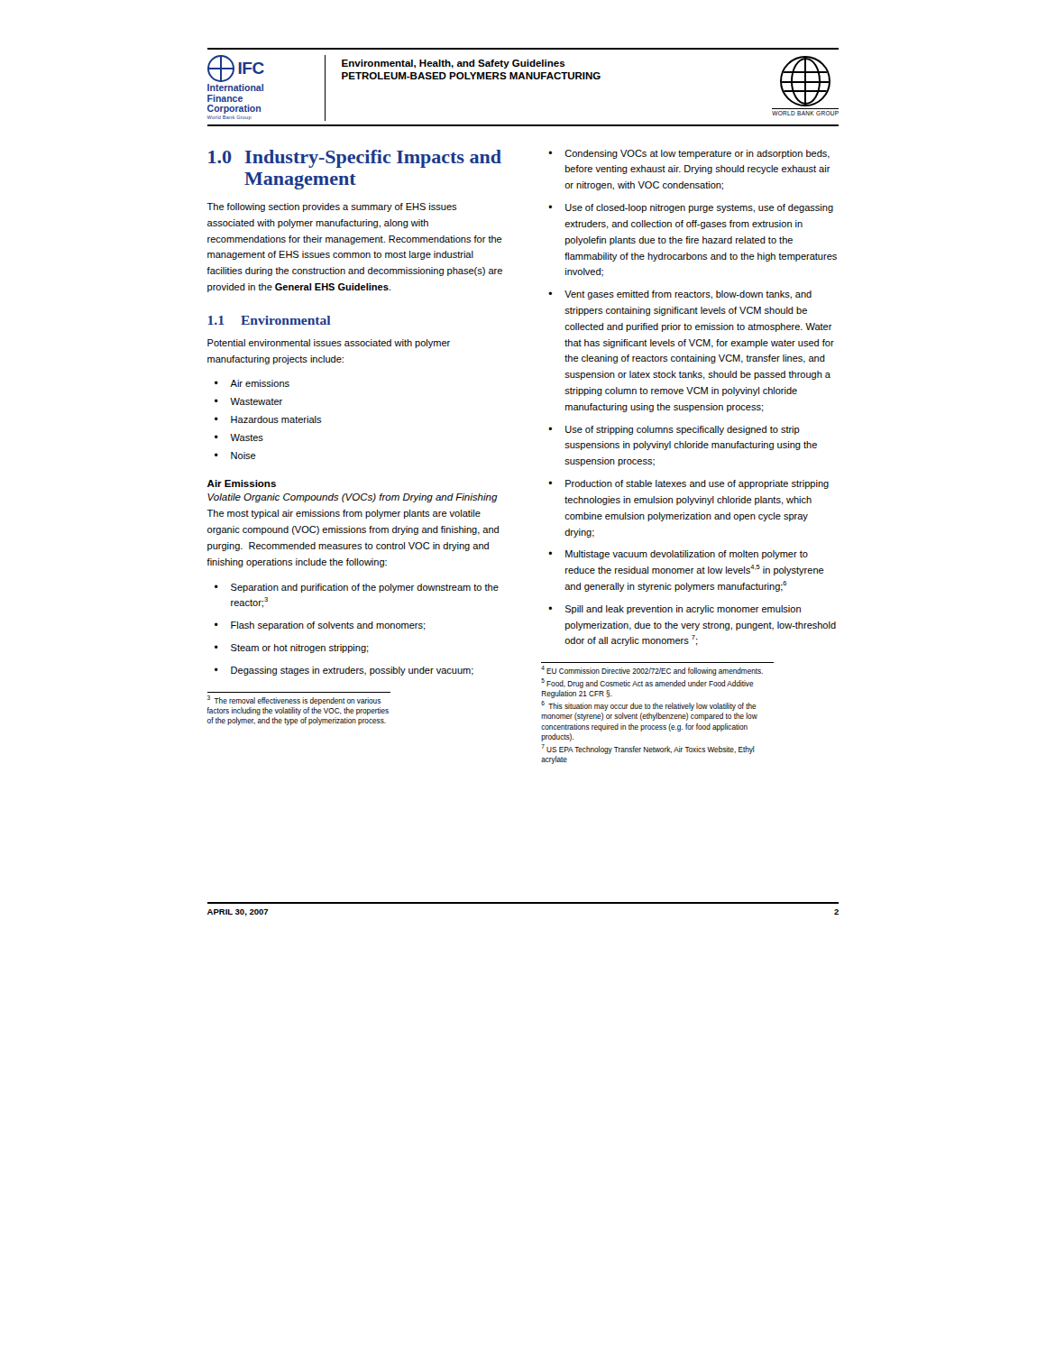IFC
International
Finance
Corporation
World Bank Group
Environmental, Health, and Safety Guidelines
PETROLEUM-BASED POLYMERS MANUFACTURING
WORLD BANK GROUP
1.0 Industry-Specific Impacts and Management
The following section provides a summary of EHS issues associated with polymer manufacturing, along with recommendations for their management. Recommendations for the management of EHS issues common to most large industrial facilities during the construction and decommissioning phase(s) are provided in the General EHS Guidelines.
1.1 Environmental
Potential environmental issues associated with polymer manufacturing projects include:
Air emissions
Wastewater
Hazardous materials
Wastes
Noise
Air Emissions
Volatile Organic Compounds (VOCs) from Drying and Finishing
The most typical air emissions from polymer plants are volatile organic compound (VOC) emissions from drying and finishing, and purging. Recommended measures to control VOC in drying and finishing operations include the following:
Separation and purification of the polymer downstream to the reactor;3
Flash separation of solvents and monomers;
Steam or hot nitrogen stripping;
Degassing stages in extruders, possibly under vacuum;
3 The removal effectiveness is dependent on various factors including the volatility of the VOC, the properties of the polymer, and the type of polymerization process.
Condensing VOCs at low temperature or in adsorption beds, before venting exhaust air. Drying should recycle exhaust air or nitrogen, with VOC condensation;
Use of closed-loop nitrogen purge systems, use of degassing extruders, and collection of off-gases from extrusion in polyolefin plants due to the fire hazard related to the flammability of the hydrocarbons and to the high temperatures involved;
Vent gases emitted from reactors, blow-down tanks, and strippers containing significant levels of VCM should be collected and purified prior to emission to atmosphere. Water that has significant levels of VCM, for example water used for the cleaning of reactors containing VCM, transfer lines, and suspension or latex stock tanks, should be passed through a stripping column to remove VCM in polyvinyl chloride manufacturing using the suspension process;
Use of stripping columns specifically designed to strip suspensions in polyvinyl chloride manufacturing using the suspension process;
Production of stable latexes and use of appropriate stripping technologies in emulsion polyvinyl chloride plants, which combine emulsion polymerization and open cycle spray drying;
Multistage vacuum devolatilization of molten polymer to reduce the residual monomer at low levels4,5 in polystyrene and generally in styrenic polymers manufacturing;6
Spill and leak prevention in acrylic monomer emulsion polymerization, due to the very strong, pungent, low-threshold odor of all acrylic monomers 7;
4 EU Commission Directive 2002/72/EC and following amendments.
5 Food, Drug and Cosmetic Act as amended under Food Additive Regulation 21 CFR §.
6 This situation may occur due to the relatively low volatility of the monomer (styrene) or solvent (ethylbenzene) compared to the low concentrations required in the process (e.g. for food application products).
7 US EPA Technology Transfer Network, Air Toxics Website, Ethyl acrylate
APRIL 30, 2007
2